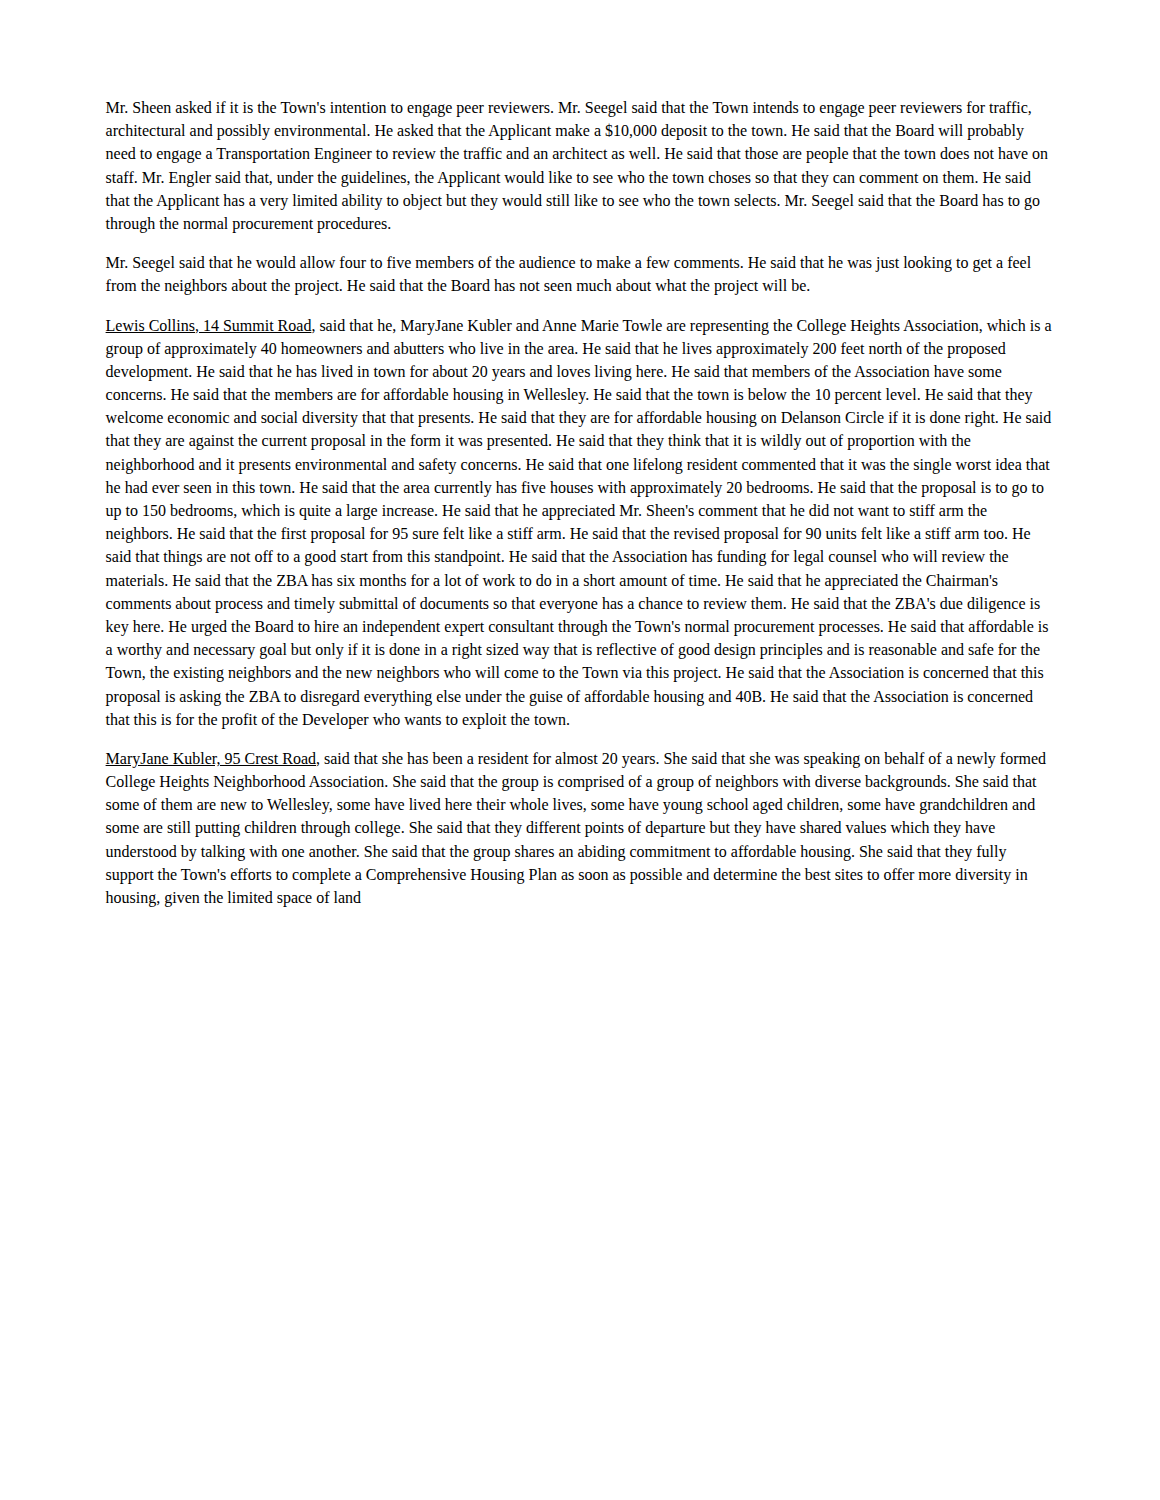Mr. Sheen asked if it is the Town's intention to engage peer reviewers. Mr. Seegel said that the Town intends to engage peer reviewers for traffic, architectural and possibly environmental. He asked that the Applicant make a $10,000 deposit to the town. He said that the Board will probably need to engage a Transportation Engineer to review the traffic and an architect as well. He said that those are people that the town does not have on staff. Mr. Engler said that, under the guidelines, the Applicant would like to see who the town choses so that they can comment on them. He said that the Applicant has a very limited ability to object but they would still like to see who the town selects. Mr. Seegel said that the Board has to go through the normal procurement procedures.
Mr. Seegel said that he would allow four to five members of the audience to make a few comments. He said that he was just looking to get a feel from the neighbors about the project. He said that the Board has not seen much about what the project will be.
Lewis Collins, 14 Summit Road, said that he, MaryJane Kubler and Anne Marie Towle are representing the College Heights Association, which is a group of approximately 40 homeowners and abutters who live in the area. He said that he lives approximately 200 feet north of the proposed development. He said that he has lived in town for about 20 years and loves living here. He said that members of the Association have some concerns. He said that the members are for affordable housing in Wellesley. He said that the town is below the 10 percent level. He said that they welcome economic and social diversity that that presents. He said that they are for affordable housing on Delanson Circle if it is done right. He said that they are against the current proposal in the form it was presented. He said that they think that it is wildly out of proportion with the neighborhood and it presents environmental and safety concerns. He said that one lifelong resident commented that it was the single worst idea that he had ever seen in this town. He said that the area currently has five houses with approximately 20 bedrooms. He said that the proposal is to go to up to 150 bedrooms, which is quite a large increase. He said that he appreciated Mr. Sheen's comment that he did not want to stiff arm the neighbors. He said that the first proposal for 95 sure felt like a stiff arm. He said that the revised proposal for 90 units felt like a stiff arm too. He said that things are not off to a good start from this standpoint. He said that the Association has funding for legal counsel who will review the materials. He said that the ZBA has six months for a lot of work to do in a short amount of time. He said that he appreciated the Chairman's comments about process and timely submittal of documents so that everyone has a chance to review them. He said that the ZBA's due diligence is key here. He urged the Board to hire an independent expert consultant through the Town's normal procurement processes. He said that affordable is a worthy and necessary goal but only if it is done in a right sized way that is reflective of good design principles and is reasonable and safe for the Town, the existing neighbors and the new neighbors who will come to the Town via this project. He said that the Association is concerned that this proposal is asking the ZBA to disregard everything else under the guise of affordable housing and 40B. He said that the Association is concerned that this is for the profit of the Developer who wants to exploit the town.
MaryJane Kubler, 95 Crest Road, said that she has been a resident for almost 20 years. She said that she was speaking on behalf of a newly formed College Heights Neighborhood Association. She said that the group is comprised of a group of neighbors with diverse backgrounds. She said that some of them are new to Wellesley, some have lived here their whole lives, some have young school aged children, some have grandchildren and some are still putting children through college. She said that they different points of departure but they have shared values which they have understood by talking with one another. She said that the group shares an abiding commitment to affordable housing. She said that they fully support the Town's efforts to complete a Comprehensive Housing Plan as soon as possible and determine the best sites to offer more diversity in housing, given the limited space of land